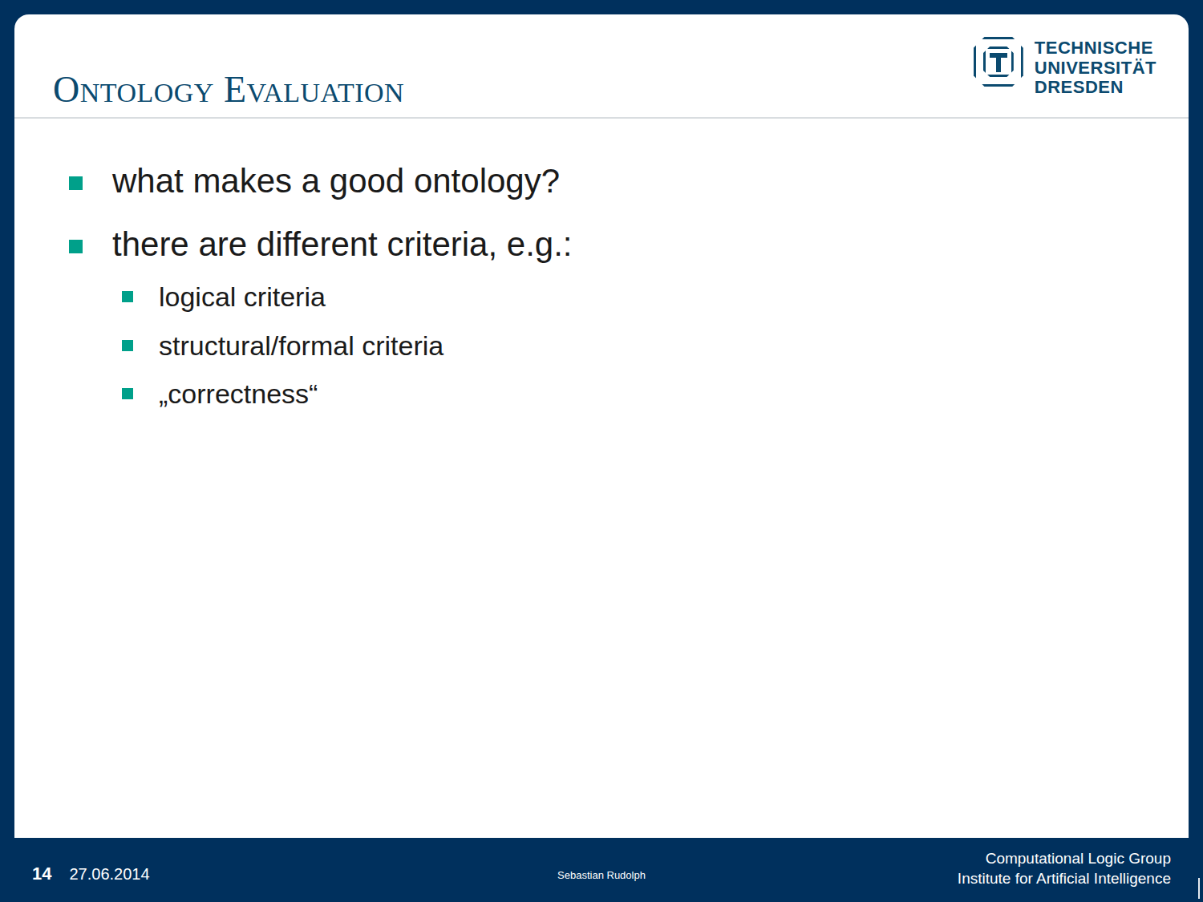ONTOLOGY EVALUATION
Technische
Universität
Dresden
what makes a good ontology?
there are different criteria, e.g.:
logical criteria
structural/formal criteria
„correctness“
14 27.06.2014
Sebastian Rudolph
Computational Logic Group
Institute for Artificial Intelligence